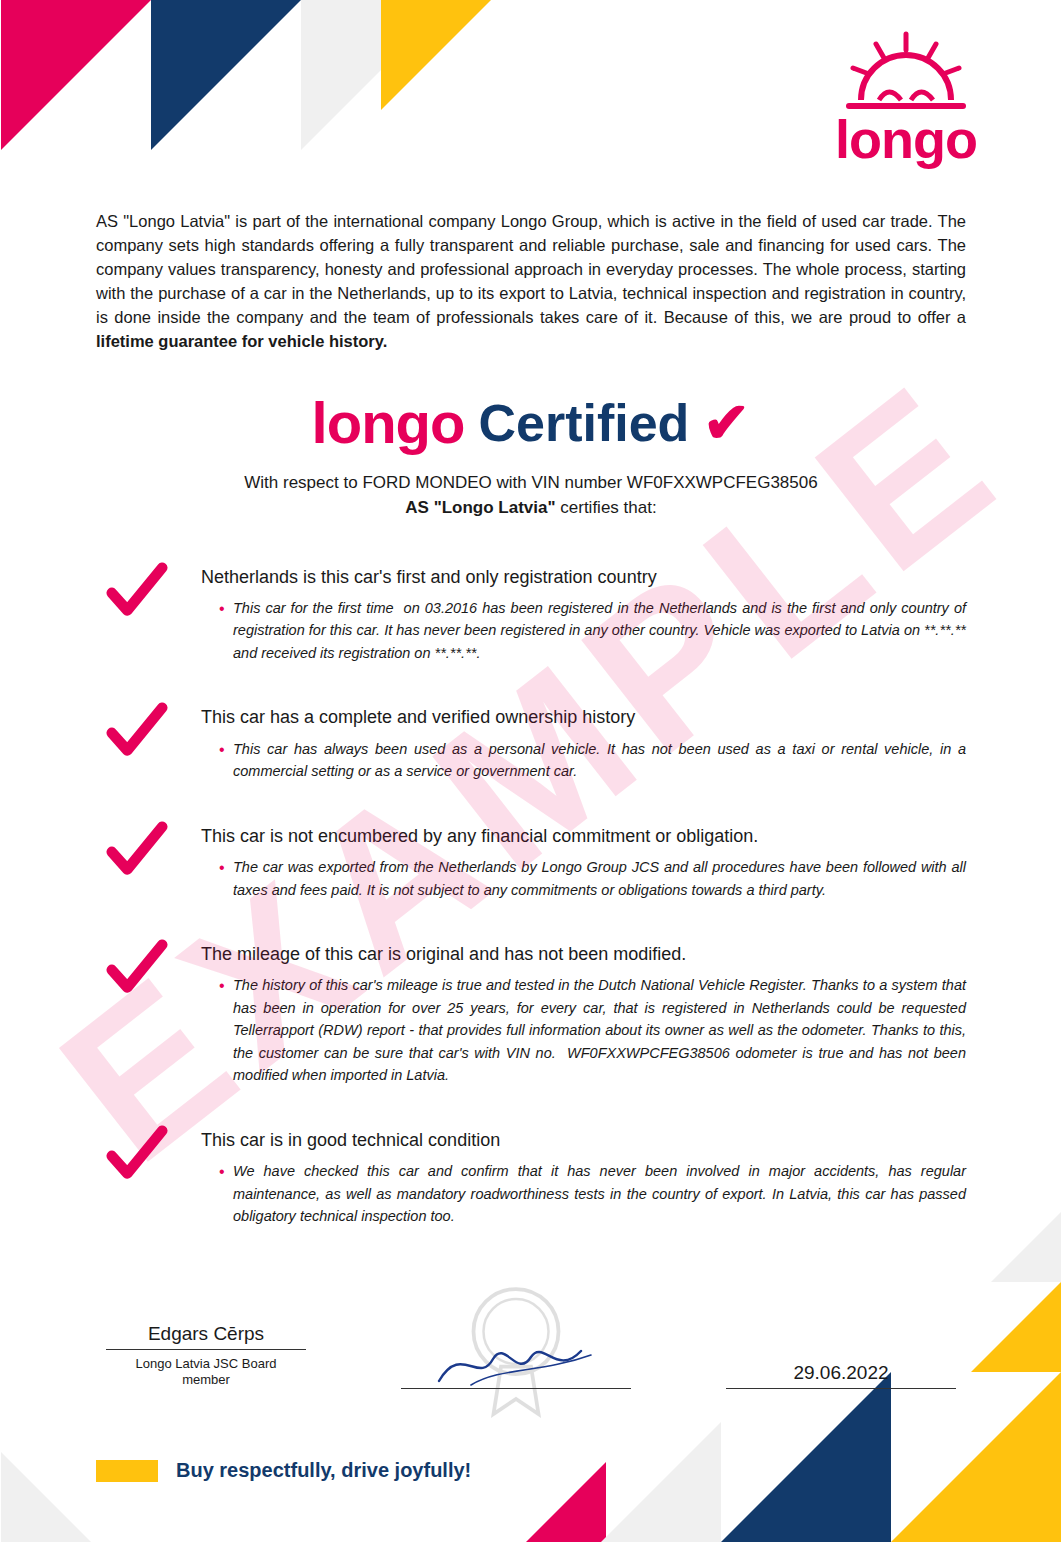longo
EXAMPLE
AS "Longo Latvia" is part of the international company Longo Group, which is active in the field of used car trade. The company sets high standards offering a fully transparent and reliable purchase, sale and financing for used cars. The company values transparency, honesty and professional approach in everyday processes. The whole process, starting with the purchase of a car in the Netherlands, up to its export to Latvia, technical inspection and registration in country, is done inside the company and the team of professionals takes care of it. Because of this, we are proud to offer a lifetime guarantee for vehicle history.
longo Certified ✔
With respect to FORD MONDEO with VIN number WF0FXXWPCFEG38506
AS "Longo Latvia" certifies that:
Netherlands is this car's first and only registration country
This car for the first time on 03.2016 has been registered in the Netherlands and is the first and only country of registration for this car. It has never been registered in any other country. Vehicle was exported to Latvia on **.**.** and received its registration on **.**.**.
This car has a complete and verified ownership history
This car has always been used as a personal vehicle. It has not been used as a taxi or rental vehicle, in a commercial setting or as a service or government car.
This car is not encumbered by any financial commitment or obligation.
The car was exported from the Netherlands by Longo Group JCS and all procedures have been followed with all taxes and fees paid. It is not subject to any commitments or obligations towards a third party.
The mileage of this car is original and has not been modified.
The history of this car's mileage is true and tested in the Dutch National Vehicle Register. Thanks to a system that has been in operation for over 25 years, for every car, that is registered in Netherlands could be requested Tellerrapport (RDW) report - that provides full information about its owner as well as the odometer. Thanks to this, the customer can be sure that car's with VIN no. WF0FXXWPCFEG38506 odometer is true and has not been modified when imported in Latvia.
This car is in good technical condition
We have checked this car and confirm that it has never been involved in major accidents, has regular maintenance, as well as mandatory roadworthiness tests in the country of export. In Latvia, this car has passed obligatory technical inspection too.
Edgars Cērps
Longo Latvia JSC Board
member
29.06.2022
Buy respectfully, drive joyfully!